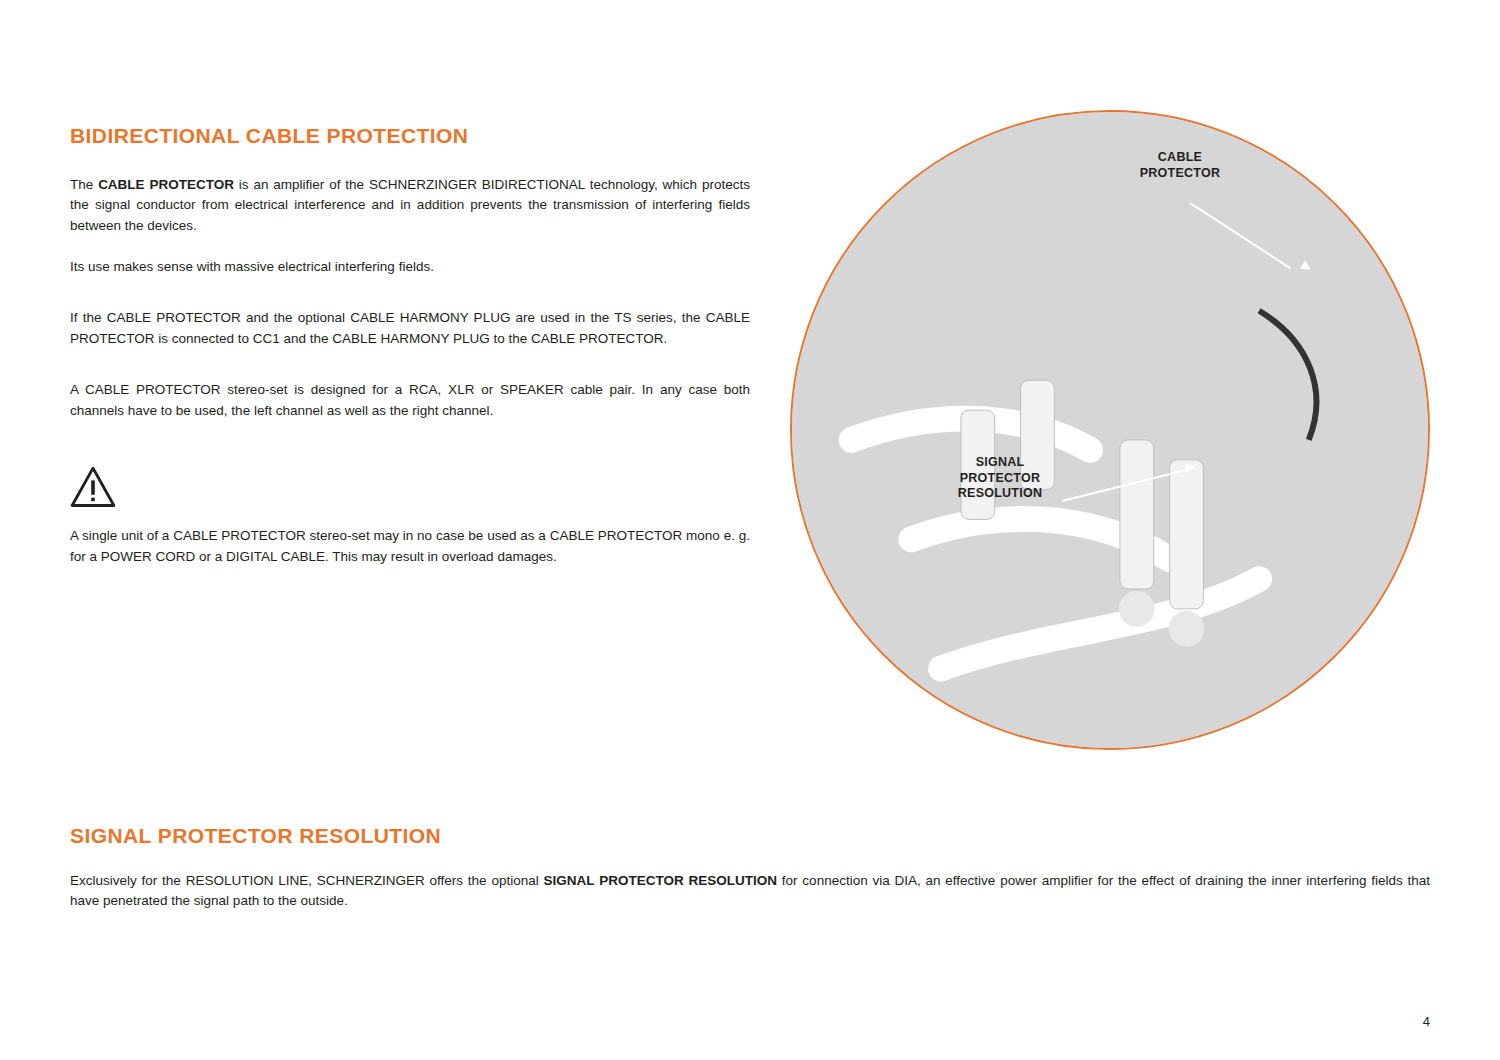Bidirectional Cable Protection
The CABLE PROTECTOR is an amplifier of the SCHNERZINGER BIDIRECTIONAL technology, which protects the signal conductor from electrical interference and in addition prevents the transmission of interfering fields between the devices.
Its use makes sense with massive electrical interfering fields.
If the CABLE PROTECTOR and the optional CABLE HARMONY PLUG are used in the TS series, the CABLE PROTECTOR is connected to CC1 and the CABLE HARMONY PLUG to the CABLE PROTECTOR.
A CABLE PROTECTOR stereo-set is designed for a RCA, XLR or SPEAKER cable pair. In any case both channels have to be used, the left channel as well as the right channel.
A single unit of a CABLE PROTECTOR stereo-set may in no case be used as a CABLE PROTECTOR mono e. g. for a POWER CORD or a DIGITAL CABLE. This may result in overload damages.
CABLE
PROTECTOR
SIGNAL
PROTECTOR
RESOLUTION
Signal Protector Resolution
Exclusively for the RESOLUTION LINE, SCHNERZINGER offers the optional SIGNAL PROTECTOR RESOLUTION for connection via DIA, an effective power amplifier for the effect of draining the inner interfering fields that have penetrated the signal path to the outside.
4